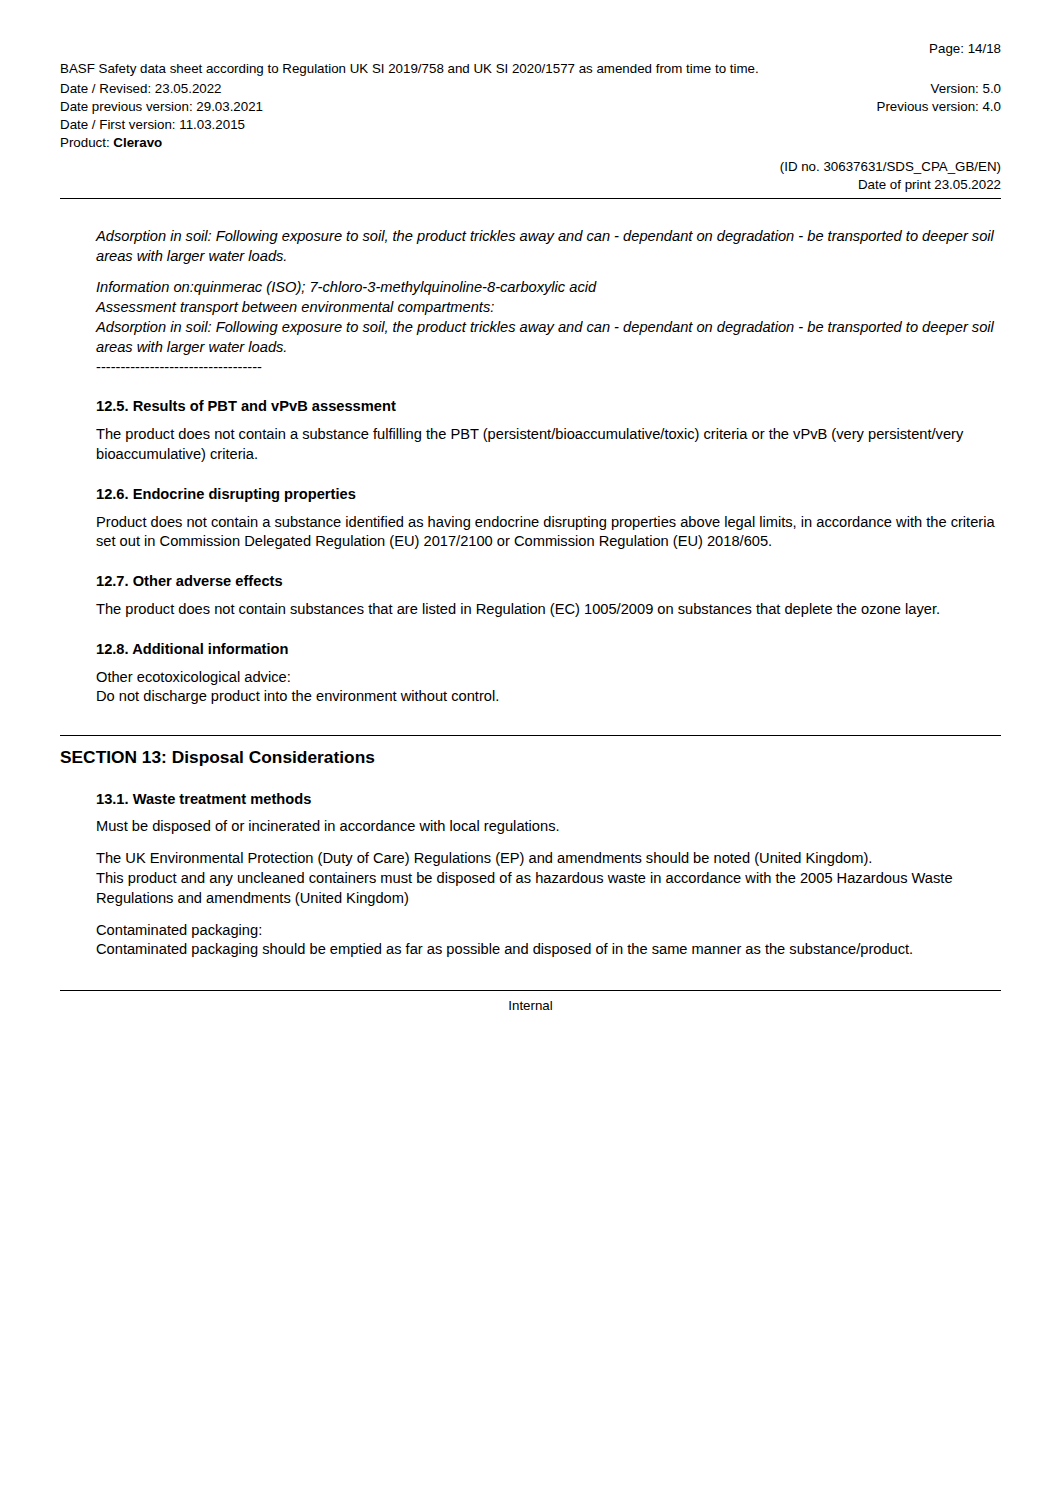Page: 14/18
BASF Safety data sheet according to Regulation UK SI 2019/758 and UK SI 2020/1577 as amended from time to time.
Date / Revised: 23.05.2022 Version: 5.0
Date previous version: 29.03.2021 Previous version: 4.0
Date / First version: 11.03.2015
Product: Cleravo
(ID no. 30637631/SDS_CPA_GB/EN)
Date of print 23.05.2022
Adsorption in soil: Following exposure to soil, the product trickles away and can - dependant on degradation - be transported to deeper soil areas with larger water loads.
Information on:quinmerac (ISO); 7-chloro-3-methylquinoline-8-carboxylic acid
Assessment transport between environmental compartments:
Adsorption in soil: Following exposure to soil, the product trickles away and can - dependant on degradation - be transported to deeper soil areas with larger water loads.
----------------------------------
12.5. Results of PBT and vPvB assessment
The product does not contain a substance fulfilling the PBT (persistent/bioaccumulative/toxic) criteria or the vPvB (very persistent/very bioaccumulative) criteria.
12.6. Endocrine disrupting properties
Product does not contain a substance identified as having endocrine disrupting properties above legal limits, in accordance with the criteria set out in Commission Delegated Regulation (EU) 2017/2100 or Commission Regulation (EU) 2018/605.
12.7. Other adverse effects
The product does not contain substances that are listed in Regulation (EC) 1005/2009 on substances that deplete the ozone layer.
12.8. Additional information
Other ecotoxicological advice:
Do not discharge product into the environment without control.
SECTION 13: Disposal Considerations
13.1. Waste treatment methods
Must be disposed of or incinerated in accordance with local regulations.
The UK Environmental Protection (Duty of Care) Regulations (EP) and amendments should be noted (United Kingdom).
This product and any uncleaned containers must be disposed of as hazardous waste in accordance with the 2005 Hazardous Waste Regulations and amendments (United Kingdom)
Contaminated packaging:
Contaminated packaging should be emptied as far as possible and disposed of in the same manner as the substance/product.
Internal